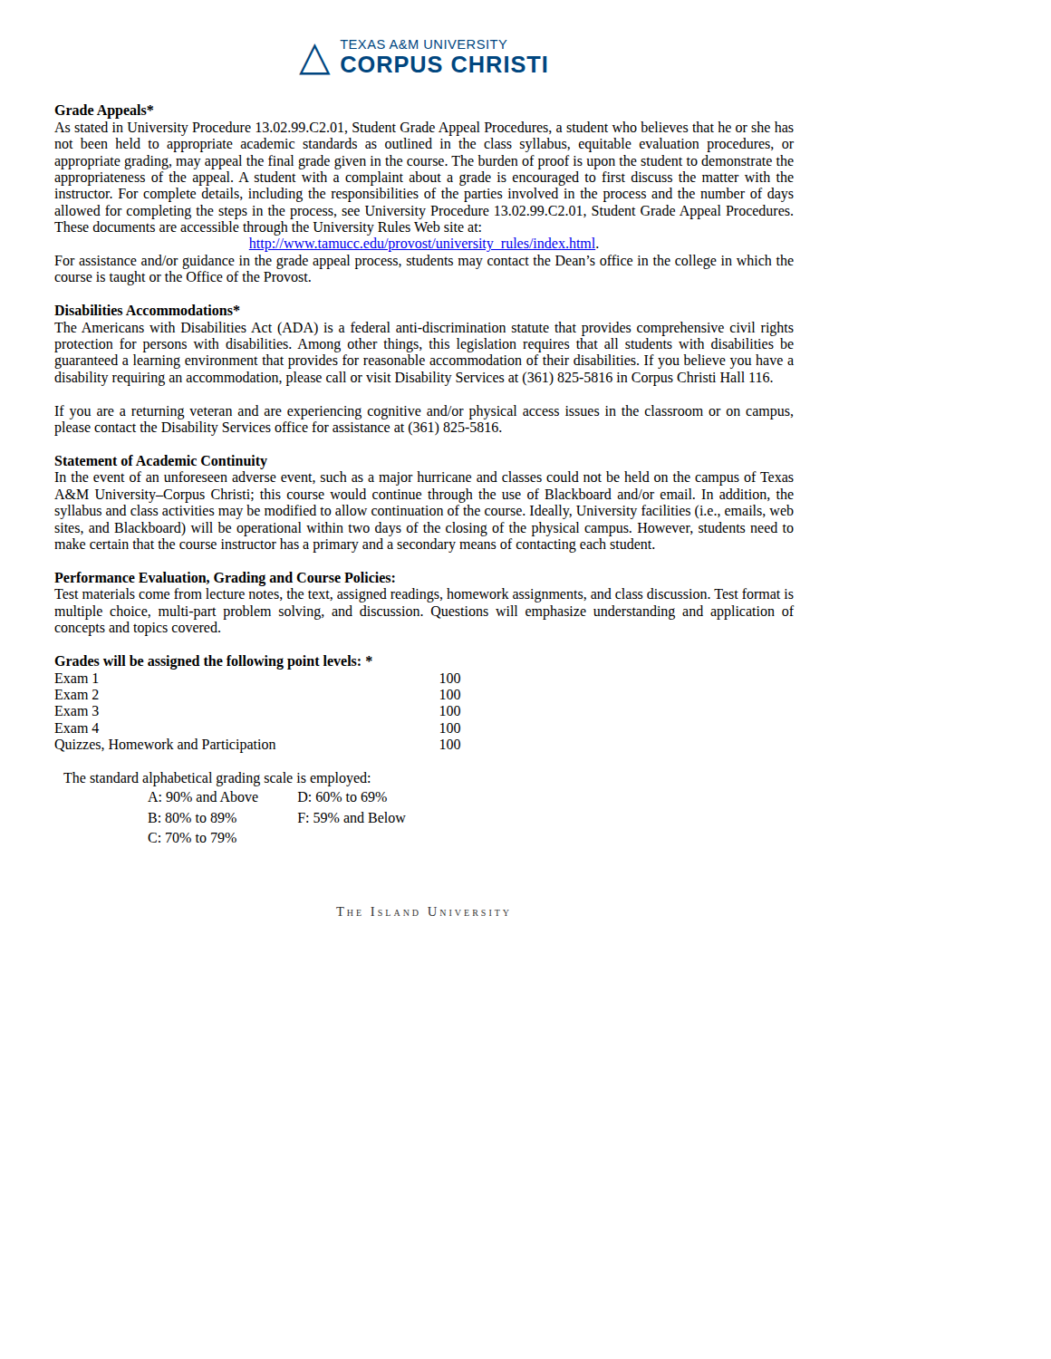△ TEXAS A&M UNIVERSITY
CORPUS CHRISTI
Grade Appeals*
As stated in University Procedure 13.02.99.C2.01, Student Grade Appeal Procedures, a student who believes that he or she has not been held to appropriate academic standards as outlined in the class syllabus, equitable evaluation procedures, or appropriate grading, may appeal the final grade given in the course. The burden of proof is upon the student to demonstrate the appropriateness of the appeal. A student with a complaint about a grade is encouraged to first discuss the matter with the instructor. For complete details, including the responsibilities of the parties involved in the process and the number of days allowed for completing the steps in the process, see University Procedure 13.02.99.C2.01, Student Grade Appeal Procedures. These documents are accessible through the University Rules Web site at:
http://www.tamucc.edu/provost/university_rules/index.html.
For assistance and/or guidance in the grade appeal process, students may contact the Dean’s office in the college in which the course is taught or the Office of the Provost.
Disabilities Accommodations*
The Americans with Disabilities Act (ADA) is a federal anti-discrimination statute that provides comprehensive civil rights protection for persons with disabilities. Among other things, this legislation requires that all students with disabilities be guaranteed a learning environment that provides for reasonable accommodation of their disabilities. If you believe you have a disability requiring an accommodation, please call or visit Disability Services at (361) 825-5816 in Corpus Christi Hall 116.
If you are a returning veteran and are experiencing cognitive and/or physical access issues in the classroom or on campus, please contact the Disability Services office for assistance at (361) 825-5816.
Statement of Academic Continuity
In the event of an unforeseen adverse event, such as a major hurricane and classes could not be held on the campus of Texas A&M University–Corpus Christi; this course would continue through the use of Blackboard and/or email. In addition, the syllabus and class activities may be modified to allow continuation of the course. Ideally, University facilities (i.e., emails, web sites, and Blackboard) will be operational within two days of the closing of the physical campus. However, students need to make certain that the course instructor has a primary and a secondary means of contacting each student.
Performance Evaluation, Grading and Course Policies:
Test materials come from lecture notes, the text, assigned readings, homework assignments, and class discussion. Test format is multiple choice, multi-part problem solving, and discussion. Questions will emphasize understanding and application of concepts and topics covered.
Grades will be assigned the following point levels: *
| Exam 1 | 100 |
| Exam 2 | 100 |
| Exam 3 | 100 |
| Exam 4 | 100 |
| Quizzes, Homework and Participation | 100 |
The standard alphabetical grading scale is employed:
| A: 90% and Above | D: 60% to 69% |
| B: 80% to 89% | F: 59% and Below |
| C: 70% to 79% | |
The Island University